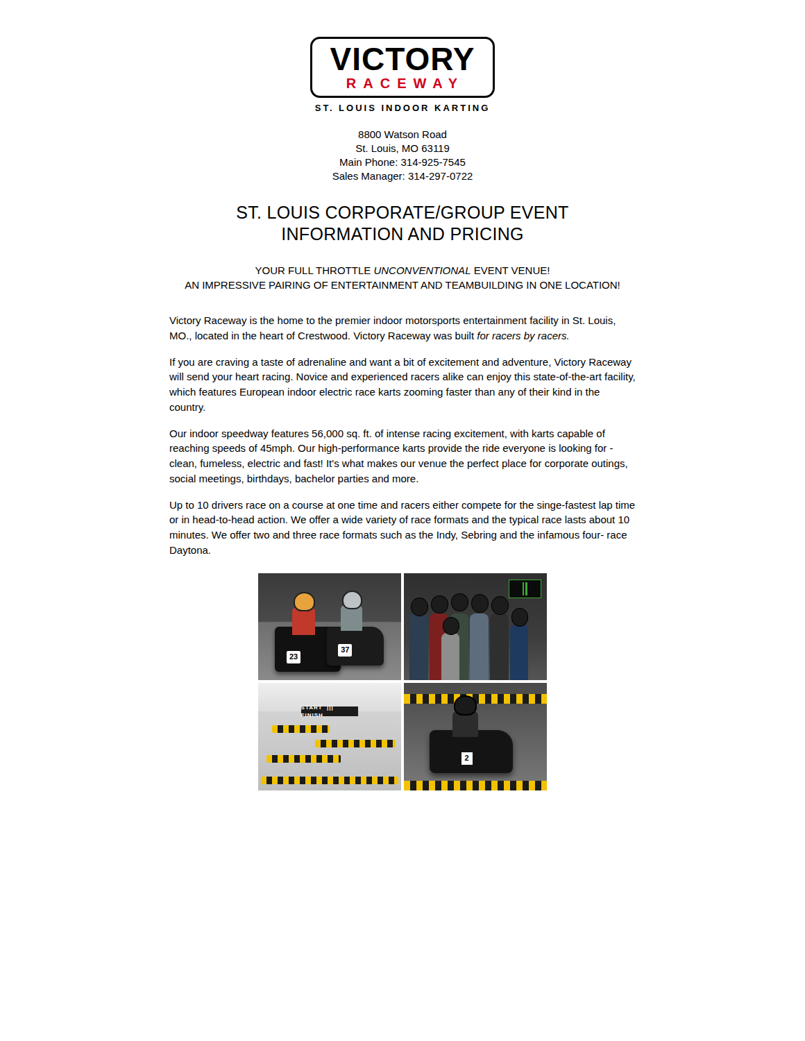VICTORY RACEWAY
ST. LOUIS INDOOR KARTING
8800 Watson Road
St. Louis, MO 63119
Main Phone: 314-925-7545
Sales Manager: 314-297-0722
ST. LOUIS CORPORATE/GROUP EVENT
INFORMATION AND PRICING
YOUR FULL THROTTLE UNCONVENTIONAL EVENT VENUE!
AN IMPRESSIVE PAIRING OF ENTERTAINMENT AND TEAMBUILDING IN ONE LOCATION!
Victory Raceway is the home to the premier indoor motorsports entertainment facility in St. Louis, MO., located in the heart of Crestwood. Victory Raceway was built for racers by racers.
If you are craving a taste of adrenaline and want a bit of excitement and adventure, Victory Raceway will send your heart racing. Novice and experienced racers alike can enjoy this state-of-the-art facility, which features European indoor electric race karts zooming faster than any of their kind in the country.
Our indoor speedway features 56,000 sq. ft. of intense racing excitement, with karts capable of reaching speeds of 45mph. Our high-performance karts provide the ride everyone is looking for - clean, fumeless, electric and fast! It's what makes our venue the perfect place for corporate outings, social meetings, birthdays, bachelor parties and more.
Up to 10 drivers race on a course at one time and racers either compete for the singe-fastest lap time or in head-to-head action. We offer a wide variety of race formats and the typical race lasts about 10 minutes. We offer two and three race formats such as the Indy, Sebring and the infamous four- race Daytona.
23
37
START ||| FINISH
2